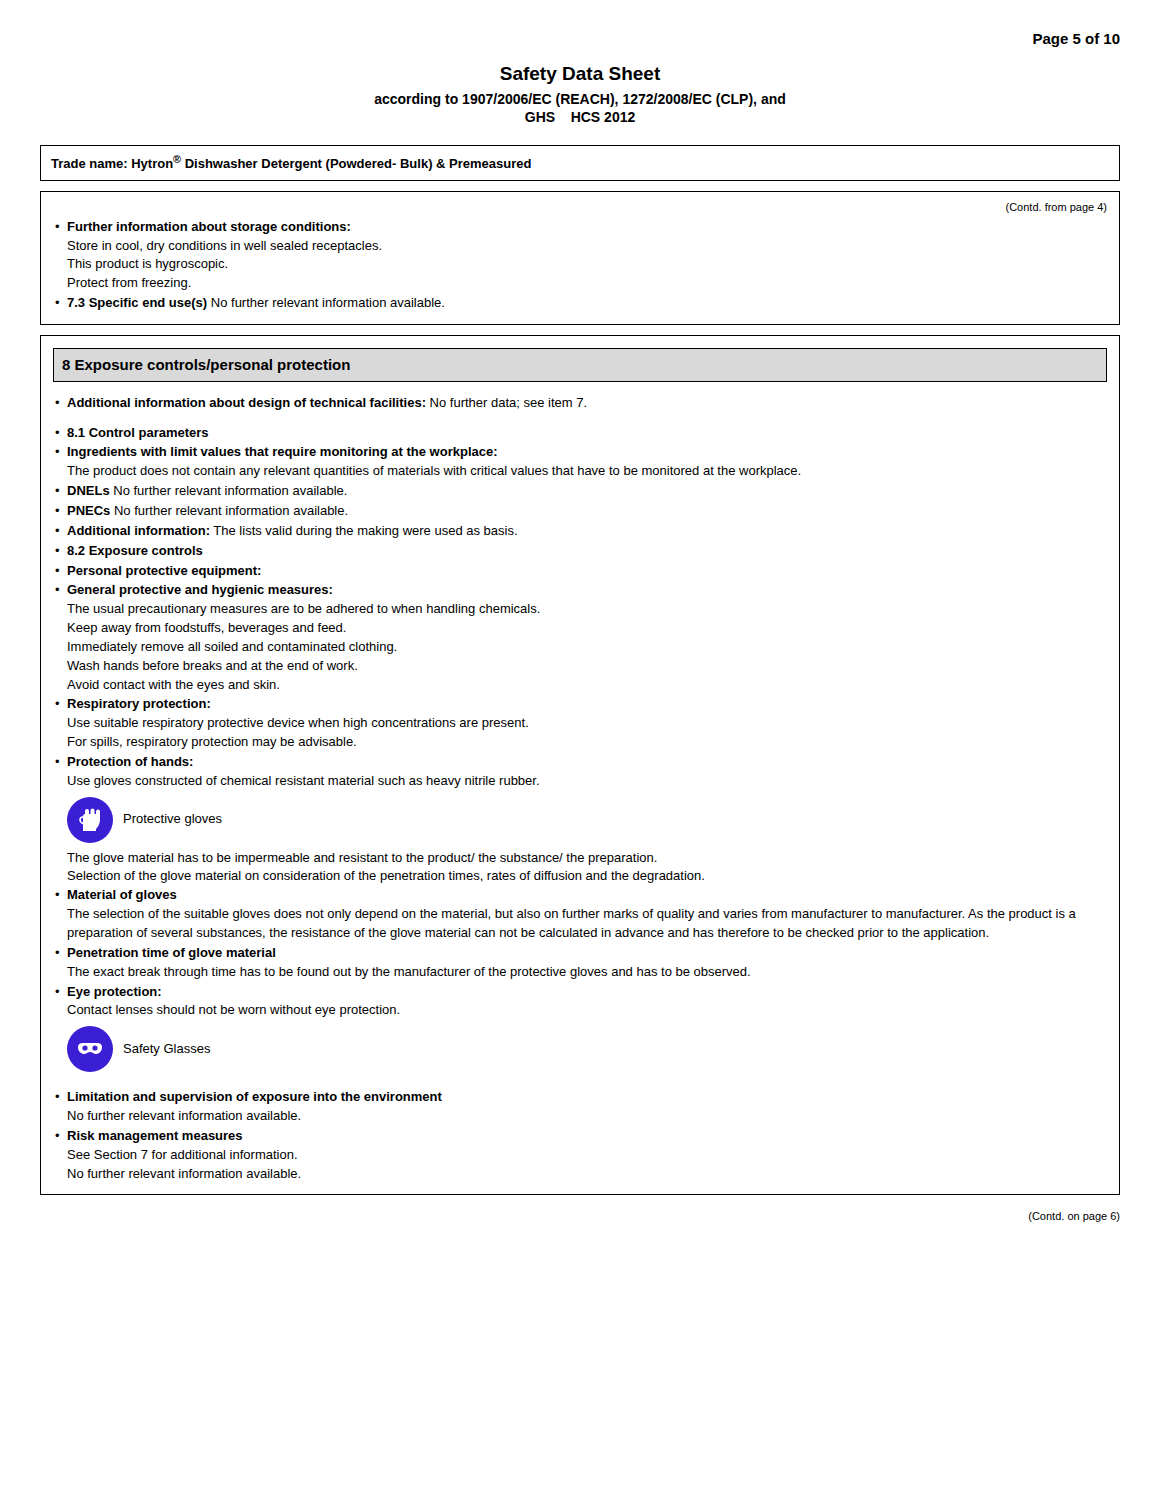Page 5 of 10
Safety Data Sheet according to 1907/2006/EC (REACH), 1272/2008/EC (CLP), and
GHS HCS 2012
Trade name: Hytron® Dishwasher Detergent (Powdered- Bulk) & Premeasured
(Contd. from page 4)
Further information about storage conditions:
Store in cool, dry conditions in well sealed receptacles.
This product is hygroscopic.
Protect from freezing.
7.3 Specific end use(s) No further relevant information available.
8 Exposure controls/personal protection
Additional information about design of technical facilities: No further data; see item 7.
8.1 Control parameters
Ingredients with limit values that require monitoring at the workplace:
The product does not contain any relevant quantities of materials with critical values that have to be monitored at the workplace.
DNELs No further relevant information available.
PNECs No further relevant information available.
Additional information: The lists valid during the making were used as basis.
8.2 Exposure controls
Personal protective equipment:
General protective and hygienic measures:
The usual precautionary measures are to be adhered to when handling chemicals.
Keep away from foodstuffs, beverages and feed.
Immediately remove all soiled and contaminated clothing.
Wash hands before breaks and at the end of work.
Avoid contact with the eyes and skin.
Respiratory protection:
Use suitable respiratory protective device when high concentrations are present.
For spills, respiratory protection may be advisable.
Protection of hands:
Use gloves constructed of chemical resistant material such as heavy nitrile rubber.
Protective gloves
The glove material has to be impermeable and resistant to the product/ the substance/ the preparation.
Selection of the glove material on consideration of the penetration times, rates of diffusion and the degradation.
Material of gloves
The selection of the suitable gloves does not only depend on the material, but also on further marks of quality and varies from manufacturer to manufacturer. As the product is a preparation of several substances, the resistance of the glove material can not be calculated in advance and has therefore to be checked prior to the application.
Penetration time of glove material
The exact break through time has to be found out by the manufacturer of the protective gloves and has to be observed.
Eye protection:
Contact lenses should not be worn without eye protection.
Safety Glasses
Limitation and supervision of exposure into the environment
No further relevant information available.
Risk management measures
See Section 7 for additional information.
No further relevant information available.
(Contd. on page 6)